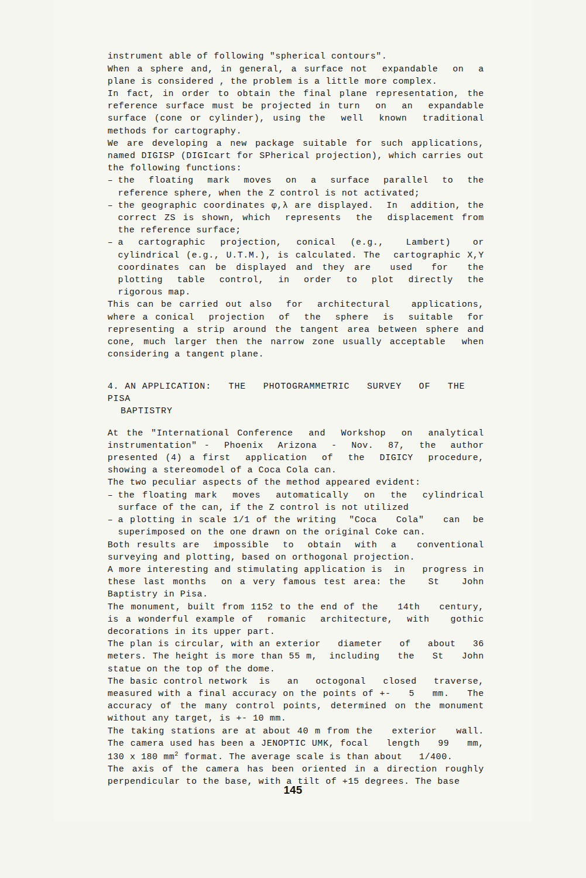instrument able of following "spherical contours".
When a sphere and, in general, a surface not expandable on a plane is considered , the problem is a little more complex.
In fact, in order to obtain the final plane representation, the reference surface must be projected in turn on an expandable surface (cone or cylinder), using the well known traditional methods for cartography.
We are developing a new package suitable for such applications, named DIGISP (DIGIcart for SPherical projection), which carries out the following functions:
the floating mark moves on a surface parallel to the reference sphere, when the Z control is not activated;
the geographic coordinates φ,λ are displayed. In addition, the correct ZS is shown, which represents the displacement from the reference surface;
a cartographic projection, conical (e.g., Lambert) or cylindrical (e.g., U.T.M.), is calculated. The cartographic X,Y coordinates can be displayed and they are used for the plotting table control, in order to plot directly the rigorous map.
This can be carried out also for architectural applications, where a conical projection of the sphere is suitable for representing a strip around the tangent area between sphere and cone, much larger then the narrow zone usually acceptable when considering a tangent plane.
4. AN APPLICATION: THE PHOTOGRAMMETRIC SURVEY OF THE PISA
BAPTISTRY
At the "International Conference and Workshop on analytical instrumentation" - Phoenix Arizona - Nov. 87, the author presented (4) a first application of the DIGICY procedure, showing a stereomodel of a Coca Cola can.
The two peculiar aspects of the method appeared evident:
the floating mark moves automatically on the cylindrical surface of the can, if the Z control is not utilized
a plotting in scale 1/1 of the writing "Coca Cola" can be superimposed on the one drawn on the original Coke can.
Both results are impossible to obtain with a conventional surveying and plotting, based on orthogonal projection.
A more interesting and stimulating application is in progress in these last months on a very famous test area: the St John Baptistry in Pisa.
The monument, built from 1152 to the end of the 14th century, is a wonderful example of romanic architecture, with gothic decorations in its upper part.
The plan is circular, with an exterior diameter of about 36 meters. The height is more than 55 m, including the St John statue on the top of the dome.
The basic control network is an octogonal closed traverse, measured with a final accuracy on the points of +- 5 mm. The accuracy of the many control points, determined on the monument without any target, is +- 10 mm.
The taking stations are at about 40 m from the exterior wall. The camera used has been a JENOPTIC UMK, focal length 99 mm, 130 x 180 mm2 format. The average scale is than about 1/400.
The axis of the camera has been oriented in a direction roughly perpendicular to the base, with a tilt of +15 degrees. The base
145